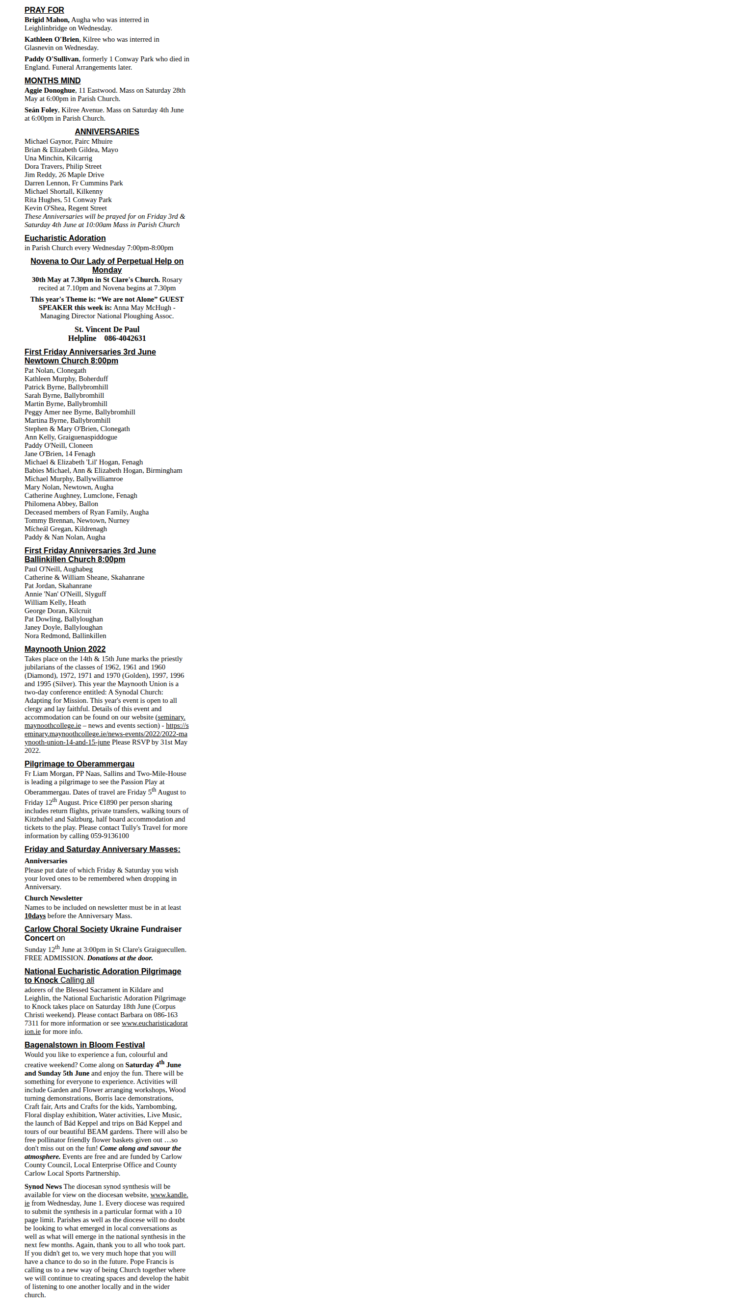PRAY FOR
Brigid Mahon, Augha who was interred in Leighlinbridge on Wednesday.
Kathleen O'Brien, Kilree who was interred in Glasnevin on Wednesday.
Paddy O'Sullivan, formerly 1 Conway Park who died in England. Funeral Arrangements later.
MONTHS MIND
Aggie Donoghue, 11 Eastwood. Mass on Saturday 28th May at 6:00pm in Parish Church.
Seán Foley, Kilree Avenue. Mass on Saturday 4th June at 6:00pm in Parish Church.
ANNIVERSARIES
Michael Gaynor, Pairc Mhuire
Brian & Elizabeth Gildea, Mayo
Una Minchin, Kilcarrig
Dora Travers, Philip Street
Jim Reddy, 26 Maple Drive
Darren Lennon, Fr Cummins Park
Michael Shortall, Kilkenny
Rita Hughes, 51 Conway Park
Kevin O'Shea, Regent Street
These Anniversaries will be prayed for on Friday 3rd & Saturday 4th June at 10:00am Mass in Parish Church
Eucharistic Adoration
in Parish Church every Wednesday 7:00pm-8:00pm
Novena to Our Lady of Perpetual Help on Monday
30th May at 7.30pm in St Clare's Church. Rosary recited at 7.10pm and Novena begins at 7.30pm
This year's Theme is: “We are not Alone” GUEST SPEAKER this week is: Anna May McHugh - Managing Director National Ploughing Assoc.
St. Vincent De Paul
Helpline 086-4042631
First Friday Anniversaries 3rd June Newtown Church 8:00pm
Pat Nolan, Clonegath
Kathleen Murphy, Boherduff
Patrick Byrne, Ballybromhill
Sarah Byrne, Ballybromhill
Martin Byrne, Ballybromhill
Peggy Amer nee Byrne, Ballybromhill
Martina Byrne, Ballybromhill
Stephen & Mary O'Brien, Clonegath
Ann Kelly, Graiguenaspiddogue
Paddy O'Neill, Cloneen
Jane O'Brien, 14 Fenagh
Michael & Elizabeth 'Lil' Hogan, Fenagh
Babies Michael, Ann & Elizabeth Hogan, Birmingham
Michael Murphy, Ballywilliamroe
Mary Nolan, Newtown, Augha
Catherine Aughney, Lumclone, Fenagh
Philomena Abbey, Ballon
Deceased members of Ryan Family, Augha
Tommy Brennan, Newtown, Nurney
Mícheál Gregan, Kildrenagh
Paddy & Nan Nolan, Augha
First Friday Anniversaries 3rd June Ballinkillen Church 8:00pm
Paul O'Neill, Aughabeg
Catherine & William Sheane, Skahanrane
Pat Jordan, Skahanrane
Annie 'Nan' O'Neill, Slyguff
William Kelly, Heath
George Doran, Kilcruit
Pat Dowling, Ballyloughan
Janey Doyle, Ballyloughan
Nora Redmond, Ballinkillen
Maynooth Union 2022
Takes place on the 14th & 15th June marks the priestly jubilarians of the classes of 1962, 1961 and 1960 (Diamond), 1972, 1971 and 1970 (Golden), 1997, 1996 and 1995 (Silver). This year the Maynooth Union is a two-day conference entitled: A Synodal Church: Adapting for Mission. This year's event is open to all clergy and lay faithful. Details of this event and accommodation can be found on our website (seminary.maynoothcollege.ie – news and events section) - https://seminary.maynoothcollege.ie/news-events/2022/2022-maynooth-union-14-and-15-june Please RSVP by 31st May 2022.
Pilgrimage to Oberammergau
Fr Liam Morgan, PP Naas, Sallins and Two-Mile-House is leading a pilgrimage to see the Passion Play at Oberammergau. Dates of travel are Friday 5th August to Friday 12th August. Price €1890 per person sharing includes return flights, private transfers, walking tours of Kitzbuhel and Salzburg, half board accommodation and tickets to the play. Please contact Tully's Travel for more information by calling 059-9136100
Friday and Saturday Anniversary Masses:
Anniversaries
Please put date of which Friday & Saturday you wish your loved ones to be remembered when dropping in Anniversary.
Church Newsletter
Names to be included on newsletter must be in at least 10days before the Anniversary Mass.
Carlow Choral Society Ukraine Fundraiser Concert on
Sunday 12th June at 3:00pm in St Clare's Graiguecullen. FREE ADMISSION. Donations at the door.
National Eucharistic Adoration Pilgrimage to Knock Calling all
adorers of the Blessed Sacrament in Kildare and Leighlin, the National Eucharistic Adoration Pilgrimage to Knock takes place on Saturday 18th June (Corpus Christi weekend). Please contact Barbara on 086-163 7311 for more information or see www.eucharisticadoration.ie for more info.
Bagenalstown in Bloom Festival
Would you like to experience a fun, colourful and creative weekend? Come along on Saturday 4th June and Sunday 5th June and enjoy the fun. There will be something for everyone to experience. Activities will include Garden and Flower arranging workshops, Wood turning demonstrations, Borris lace demonstrations, Craft fair, Arts and Crafts for the kids, Yarnbombing, Floral display exhibition, Water activities, Live Music, the launch of Bád Keppel and trips on Bád Keppel and tours of our beautiful BEAM gardens. There will also be free pollinator friendly flower baskets given out …so don't miss out on the fun! Come along and savour the atmosphere. Events are free and are funded by Carlow County Council, Local Enterprise Office and County Carlow Local Sports Partnership.
Synod News The diocesan synod synthesis will be available for view on the diocesan website, www.kandle.ie from Wednesday, June 1. Every diocese was required to submit the synthesis in a particular format with a 10 page limit. Parishes as well as the diocese will no doubt be looking to what emerged in local conversations as well as what will emerge in the national synthesis in the next few months. Again, thank you to all who took part. If you didn't get to, we very much hope that you will have a chance to do so in the future. Pope Francis is calling us to a new way of being Church together where we will continue to creating spaces and develop the habit of listening to one another locally and in the wider church.